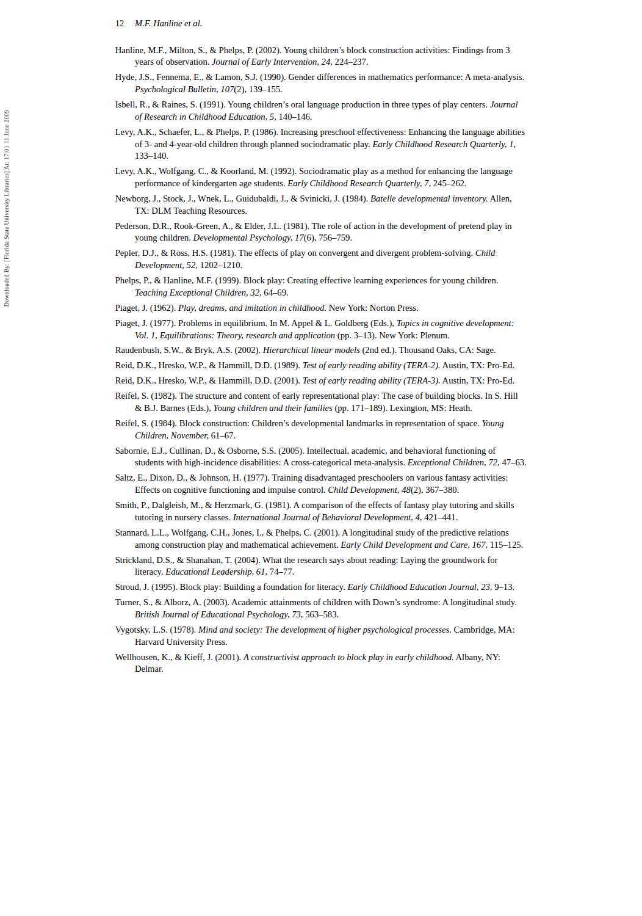Downloaded By: [Florida State University Libraries] At: 17:01 11 June 2009
12 M.F. Hanline et al.
Hanline, M.F., Milton, S., & Phelps, P. (2002). Young children’s block construction activities: Findings from 3 years of observation. Journal of Early Intervention, 24, 224–237.
Hyde, J.S., Fennema, E., & Lamon, S.J. (1990). Gender differences in mathematics performance: A meta-analysis. Psychological Bulletin, 107(2), 139–155.
Isbell, R., & Raines, S. (1991). Young children’s oral language production in three types of play centers. Journal of Research in Childhood Education, 5, 140–146.
Levy, A.K., Schaefer, L., & Phelps, P. (1986). Increasing preschool effectiveness: Enhancing the language abilities of 3- and 4-year-old children through planned sociodramatic play. Early Childhood Research Quarterly, 1, 133–140.
Levy, A.K., Wolfgang, C., & Koorland, M. (1992). Sociodramatic play as a method for enhancing the language performance of kindergarten age students. Early Childhood Research Quarterly, 7, 245–262.
Newborg, J., Stock, J., Wnek, L., Guidubaldi, J., & Svinicki, J. (1984). Batelle developmental inventory. Allen, TX: DLM Teaching Resources.
Pederson, D.R., Rook-Green, A., & Elder, J.L. (1981). The role of action in the development of pretend play in young children. Developmental Psychology, 17(6), 756–759.
Pepler, D.J., & Ross, H.S. (1981). The effects of play on convergent and divergent problem-solving. Child Development, 52, 1202–1210.
Phelps, P., & Hanline, M.F. (1999). Block play: Creating effective learning experiences for young children. Teaching Exceptional Children, 32, 64–69.
Piaget, J. (1962). Play, dreams, and imitation in childhood. New York: Norton Press.
Piaget, J. (1977). Problems in equilibrium. In M. Appel & L. Goldberg (Eds.), Topics in cognitive development: Vol. 1, Equilibrations: Theory, research and application (pp. 3–13). New York: Plenum.
Raudenbush, S.W., & Bryk, A.S. (2002). Hierarchical linear models (2nd ed.). Thousand Oaks, CA: Sage.
Reid, D.K., Hresko, W.P., & Hammill, D.D. (1989). Test of early reading ability (TERA-2). Austin, TX: Pro-Ed.
Reid, D.K., Hresko, W.P., & Hammill, D.D. (2001). Test of early reading ability (TERA-3). Austin, TX: Pro-Ed.
Reifel, S. (1982). The structure and content of early representational play: The case of building blocks. In S. Hill & B.J. Barnes (Eds.), Young children and their families (pp. 171–189). Lexington, MS: Heath.
Reifel, S. (1984). Block construction: Children’s developmental landmarks in representation of space. Young Children, November, 61–67.
Sabornie, E.J., Cullinan, D., & Osborne, S.S. (2005). Intellectual, academic, and behavioral functioning of students with high-incidence disabilities: A cross-categorical meta-analysis. Exceptional Children, 72, 47–63.
Saltz, E., Dixon, D., & Johnson, H. (1977). Training disadvantaged preschoolers on various fantasy activities: Effects on cognitive functioning and impulse control. Child Development, 48(2), 367–380.
Smith, P., Dalgleish, M., & Herzmark, G. (1981). A comparison of the effects of fantasy play tutoring and skills tutoring in nursery classes. International Journal of Behavioral Development, 4, 421–441.
Stannard, L.L., Wolfgang, C.H., Jones, I., & Phelps, C. (2001). A longitudinal study of the predictive relations among construction play and mathematical achievement. Early Child Development and Care, 167, 115–125.
Strickland, D.S., & Shanahan, T. (2004). What the research says about reading: Laying the groundwork for literacy. Educational Leadership, 61, 74–77.
Stroud, J. (1995). Block play: Building a foundation for literacy. Early Childhood Education Journal, 23, 9–13.
Turner, S., & Alborz, A. (2003). Academic attainments of children with Down’s syndrome: A longitudinal study. British Journal of Educational Psychology, 73, 563–583.
Vygotsky, L.S. (1978). Mind and society: The development of higher psychological processes. Cambridge, MA: Harvard University Press.
Wellhousen, K., & Kieff, J. (2001). A constructivist approach to block play in early childhood. Albany, NY: Delmar.